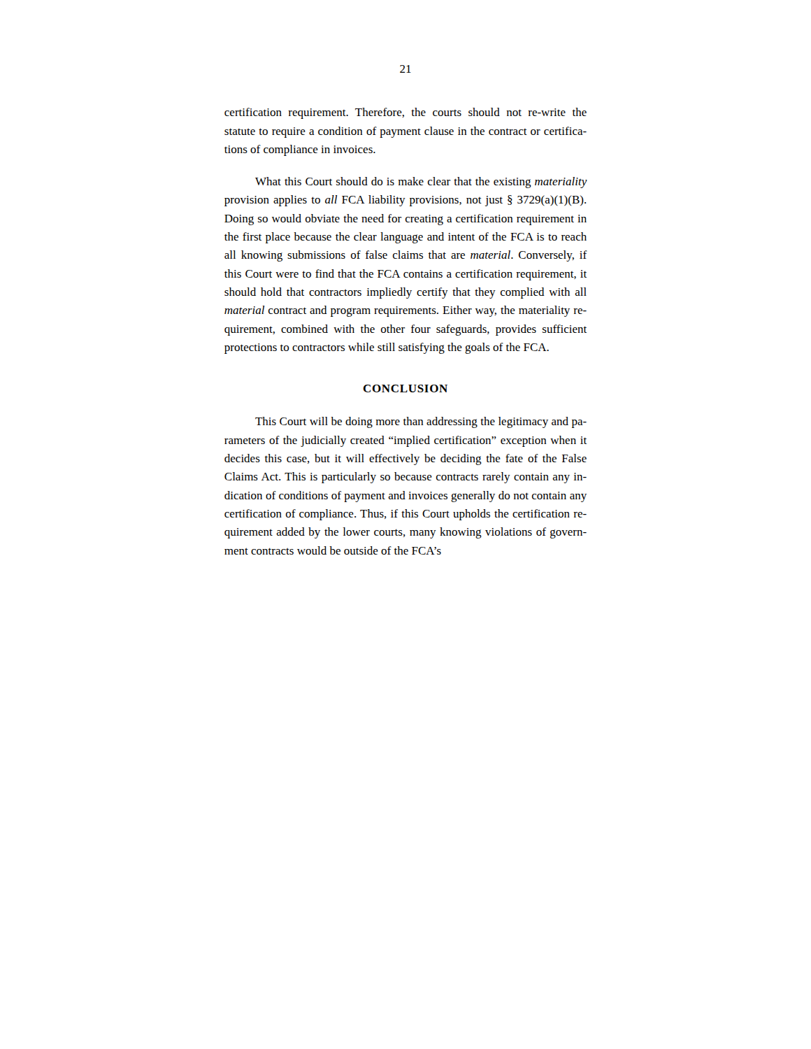21
certification requirement. Therefore, the courts should not re‑write the statute to require a condition of payment clause in the contract or certifications of compliance in invoices.
What this Court should do is make clear that the existing materiality provision applies to all FCA liability provisions, not just § 3729(a)(1)(B). Doing so would obviate the need for creating a certification requirement in the first place because the clear language and intent of the FCA is to reach all knowing submissions of false claims that are material. Conversely, if this Court were to find that the FCA contains a certification requirement, it should hold that contractors impliedly certify that they complied with all material contract and program requirements. Either way, the materiality requirement, combined with the other four safeguards, provides sufficient protections to contractors while still satisfying the goals of the FCA.
CONCLUSION
This Court will be doing more than addressing the legitimacy and parameters of the judicially created “implied certification” exception when it decides this case, but it will effectively be deciding the fate of the False Claims Act. This is particularly so because contracts rarely contain any indication of conditions of payment and invoices generally do not contain any certification of compliance. Thus, if this Court upholds the certification requirement added by the lower courts, many knowing violations of government contracts would be outside of the FCA’s